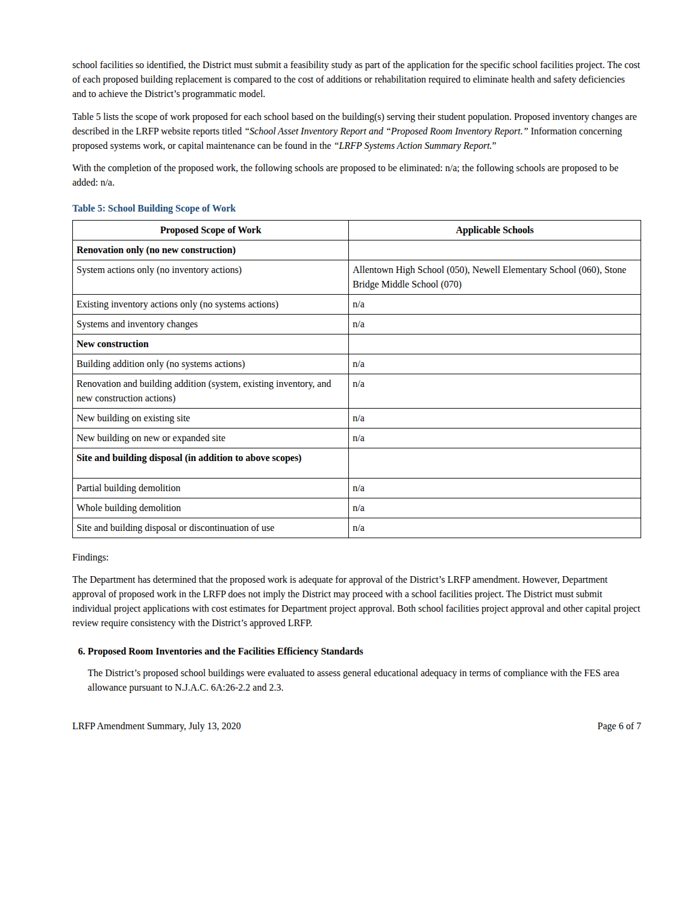school facilities so identified, the District must submit a feasibility study as part of the application for the specific school facilities project. The cost of each proposed building replacement is compared to the cost of additions or rehabilitation required to eliminate health and safety deficiencies and to achieve the District’s programmatic model.
Table 5 lists the scope of work proposed for each school based on the building(s) serving their student population. Proposed inventory changes are described in the LRFP website reports titled “School Asset Inventory Report and “Proposed Room Inventory Report.” Information concerning proposed systems work, or capital maintenance can be found in the “LRFP Systems Action Summary Report.”
With the completion of the proposed work, the following schools are proposed to be eliminated: n/a; the following schools are proposed to be added: n/a.
Table 5: School Building Scope of Work
| Proposed Scope of Work | Applicable Schools |
| --- | --- |
| Renovation only (no new construction) | |
| System actions only (no inventory actions) | Allentown High School (050), Newell Elementary School (060), Stone Bridge Middle School (070) |
| Existing inventory actions only (no systems actions) | n/a |
| Systems and inventory changes | n/a |
| New construction | |
| Building addition only (no systems actions) | n/a |
| Renovation and building addition (system, existing inventory, and new construction actions) | n/a |
| New building on existing site | n/a |
| New building on new or expanded site | n/a |
| Site and building disposal (in addition to above scopes) | |
| Partial building demolition | n/a |
| Whole building demolition | n/a |
| Site and building disposal or discontinuation of use | n/a |
Findings:
The Department has determined that the proposed work is adequate for approval of the District’s LRFP amendment. However, Department approval of proposed work in the LRFP does not imply the District may proceed with a school facilities project. The District must submit individual project applications with cost estimates for Department project approval. Both school facilities project approval and other capital project review require consistency with the District’s approved LRFP.
Proposed Room Inventories and the Facilities Efficiency Standards
The District’s proposed school buildings were evaluated to assess general educational adequacy in terms of compliance with the FES area allowance pursuant to N.J.A.C. 6A:26-2.2 and 2.3.
LRFP Amendment Summary, July 13, 2020 Page 6 of 7